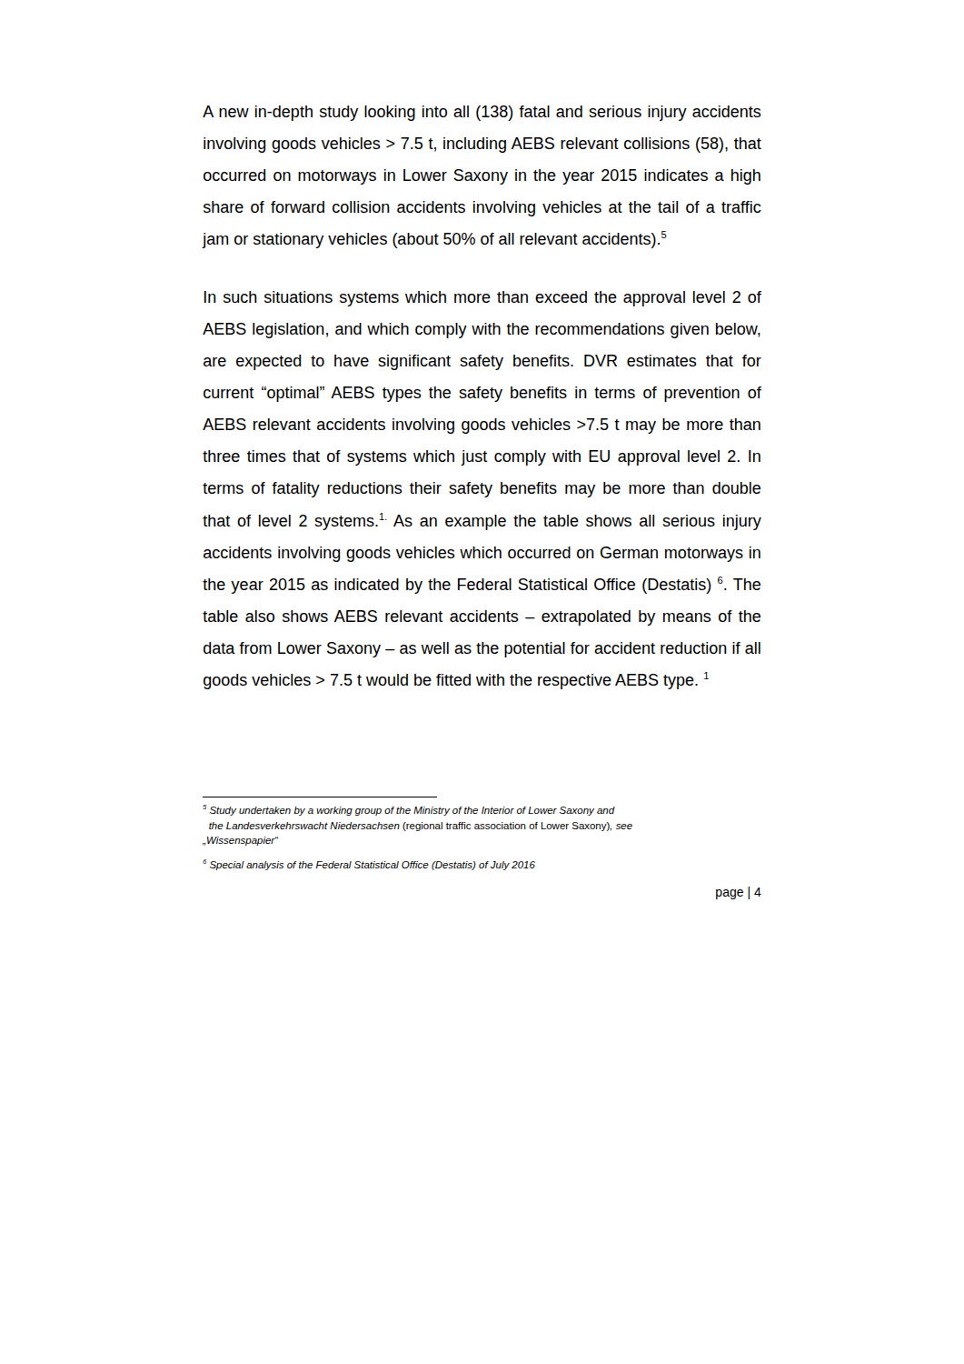A new in-depth study looking into all (138) fatal and serious injury accidents involving goods vehicles > 7.5 t, including AEBS relevant collisions (58), that occurred on motorways in Lower Saxony in the year 2015 indicates a high share of forward collision accidents involving vehicles at the tail of a traffic jam or stationary vehicles (about 50% of all relevant accidents).5
In such situations systems which more than exceed the approval level 2 of AEBS legislation, and which comply with the recommendations given below, are expected to have significant safety benefits. DVR estimates that for current “optimal” AEBS types the safety benefits in terms of prevention of AEBS relevant accidents involving goods vehicles >7.5 t may be more than three times that of systems which just comply with EU approval level 2. In terms of fatality reductions their safety benefits may be more than double that of level 2 systems.1. As an example the table shows all serious injury accidents involving goods vehicles which occurred on German motorways in the year 2015 as indicated by the Federal Statistical Office (Destatis) 6. The table also shows AEBS relevant accidents – extrapolated by means of the data from Lower Saxony – as well as the potential for accident reduction if all goods vehicles > 7.5 t would be fitted with the respective AEBS type. 1
5 Study undertaken by a working group of the Ministry of the Interior of Lower Saxony and
the Landesverkehrswacht Niedersachsen (regional traffic association of Lower Saxony), see
„Wissenspapier“
6 Special analysis of the Federal Statistical Office (Destatis) of July 2016
page | 4